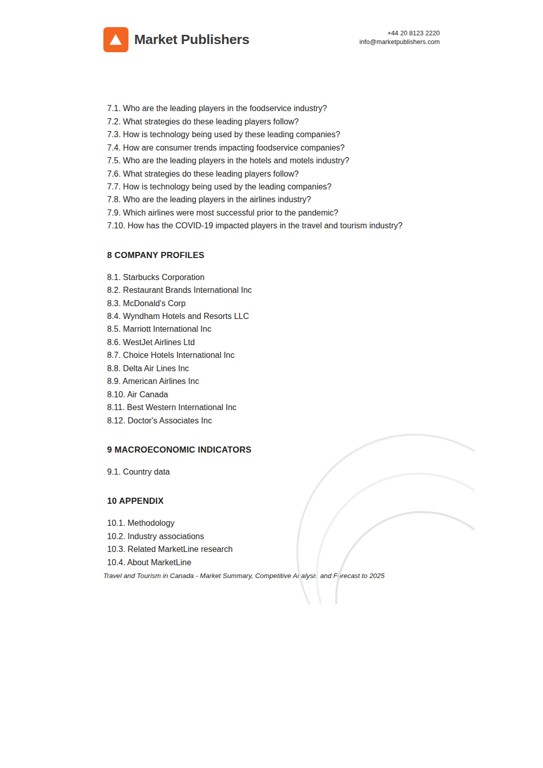Market Publishers
+44 20 8123 2220
info@marketpublishers.com
7.1. Who are the leading players in the foodservice industry?
7.2. What strategies do these leading players follow?
7.3. How is technology being used by these leading companies?
7.4. How are consumer trends impacting foodservice companies?
7.5. Who are the leading players in the hotels and motels industry?
7.6. What strategies do these leading players follow?
7.7. How is technology being used by the leading companies?
7.8. Who are the leading players in the airlines industry?
7.9. Which airlines were most successful prior to the pandemic?
7.10. How has the COVID-19 impacted players in the travel and tourism industry?
8 COMPANY PROFILES
8.1. Starbucks Corporation
8.2. Restaurant Brands International Inc
8.3. McDonald's Corp
8.4. Wyndham Hotels and Resorts LLC
8.5. Marriott International Inc
8.6. WestJet Airlines Ltd
8.7. Choice Hotels International Inc
8.8. Delta Air Lines Inc
8.9. American Airlines Inc
8.10. Air Canada
8.11. Best Western International Inc
8.12. Doctor's Associates Inc
9 MACROECONOMIC INDICATORS
9.1. Country data
10 APPENDIX
10.1. Methodology
10.2. Industry associations
10.3. Related MarketLine research
10.4. About MarketLine
Travel and Tourism in Canada - Market Summary, Competitive Analysis and Forecast to 2025